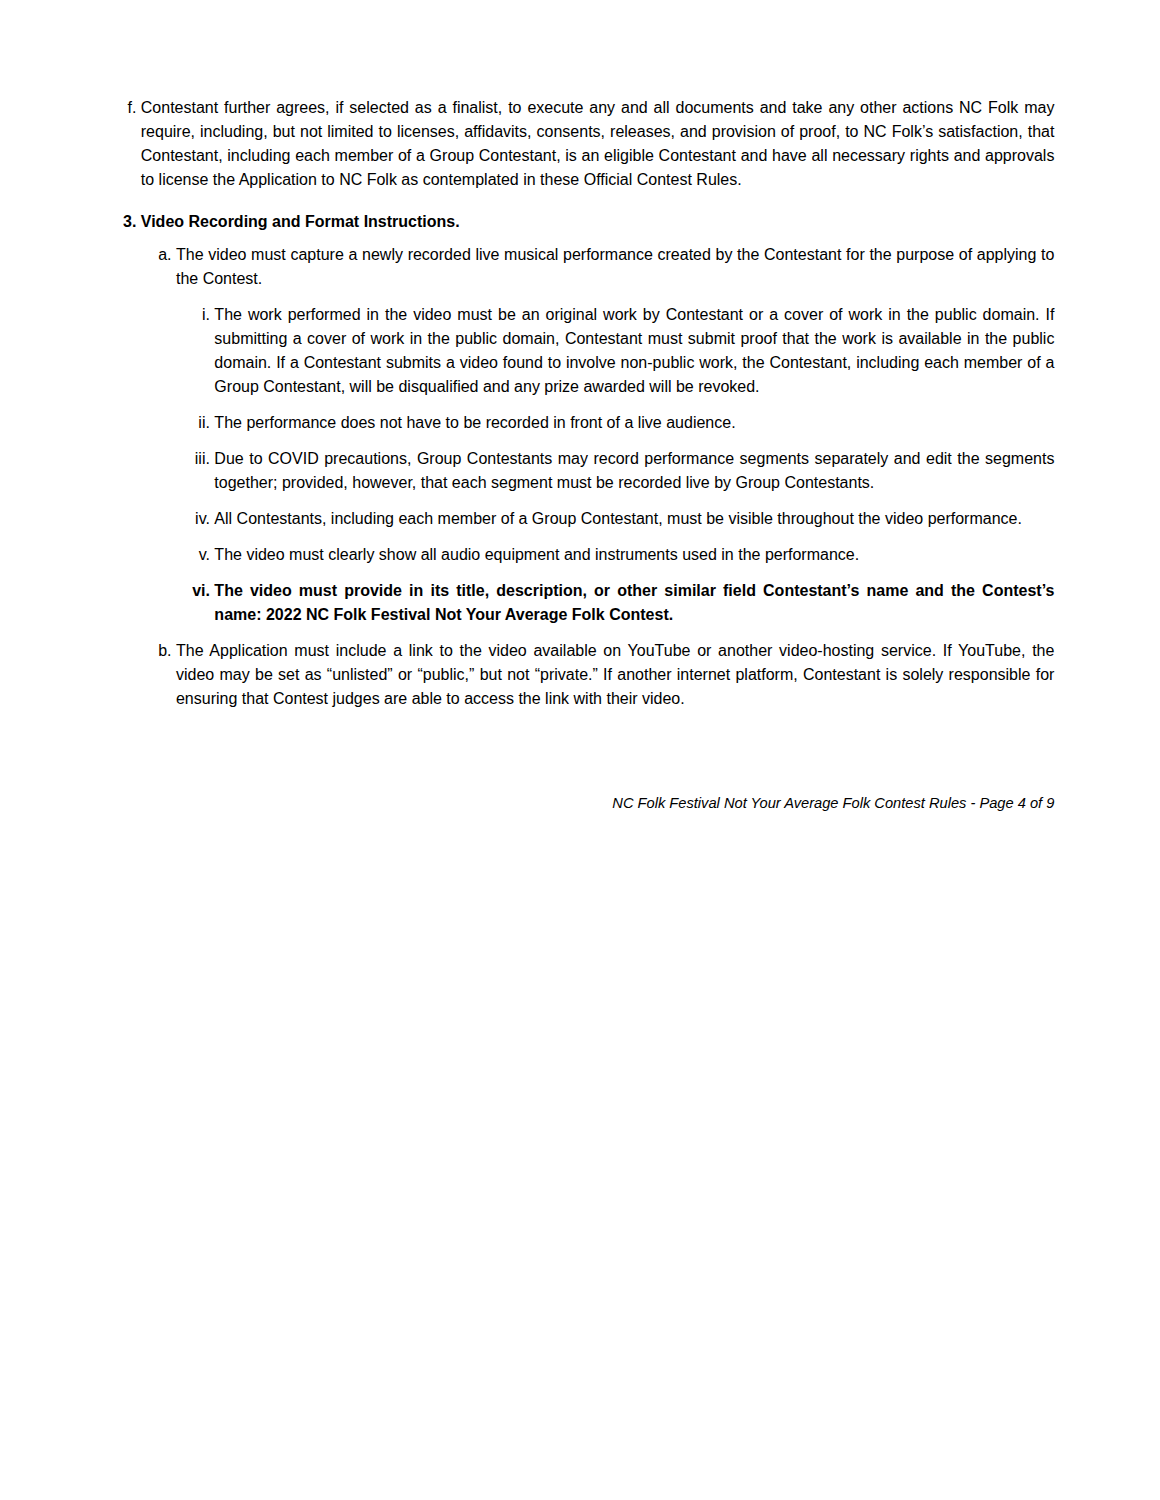Contestant further agrees, if selected as a finalist, to execute any and all documents and take any other actions NC Folk may require, including, but not limited to licenses, affidavits, consents, releases, and provision of proof, to NC Folk’s satisfaction, that Contestant, including each member of a Group Contestant, is an eligible Contestant and have all necessary rights and approvals to license the Application to NC Folk as contemplated in these Official Contest Rules.
Video Recording and Format Instructions.
The video must capture a newly recorded live musical performance created by the Contestant for the purpose of applying to the Contest.
The work performed in the video must be an original work by Contestant or a cover of work in the public domain. If submitting a cover of work in the public domain, Contestant must submit proof that the work is available in the public domain. If a Contestant submits a video found to involve non-public work, the Contestant, including each member of a Group Contestant, will be disqualified and any prize awarded will be revoked.
The performance does not have to be recorded in front of a live audience.
Due to COVID precautions, Group Contestants may record performance segments separately and edit the segments together; provided, however, that each segment must be recorded live by Group Contestants.
All Contestants, including each member of a Group Contestant, must be visible throughout the video performance.
The video must clearly show all audio equipment and instruments used in the performance.
The video must provide in its title, description, or other similar field Contestant’s name and the Contest’s name: 2022 NC Folk Festival Not Your Average Folk Contest.
The Application must include a link to the video available on YouTube or another video-hosting service. If YouTube, the video may be set as “unlisted” or “public,” but not “private.” If another internet platform, Contestant is solely responsible for ensuring that Contest judges are able to access the link with their video.
NC Folk Festival Not Your Average Folk Contest Rules - Page 4 of 9